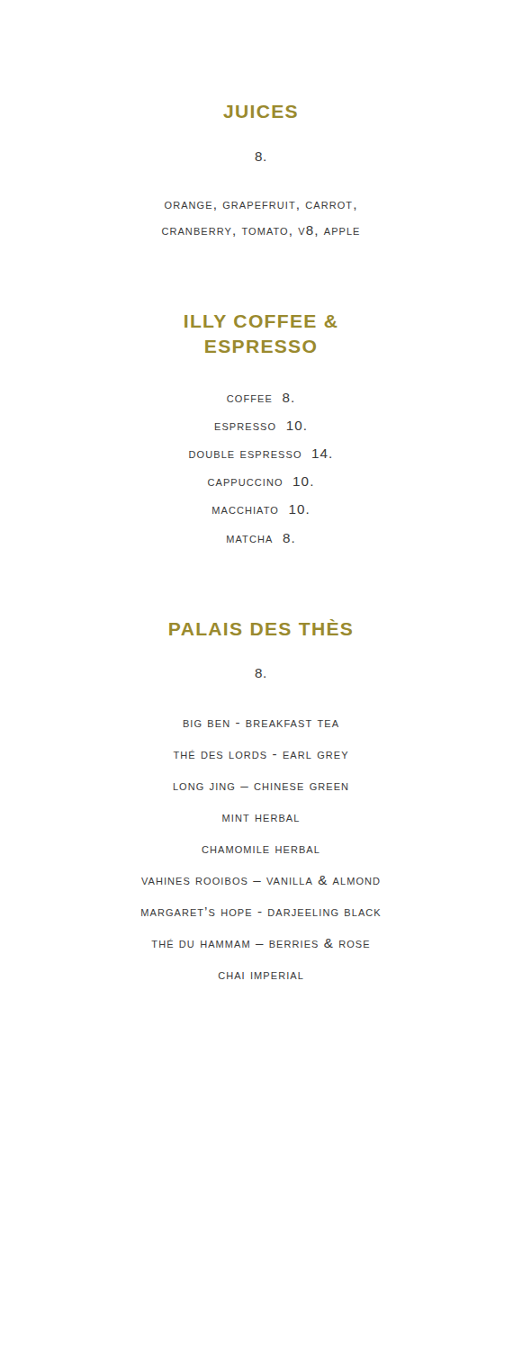Juices
8.
Orange, Grapefruit, Carrot,
Cranberry, Tomato, V8, Apple
Illy Coffee &
Espresso
Coffee 8.
Espresso 10.
Double Espresso 14.
Cappuccino 10.
Macchiato 10.
Matcha 8.
Palais des Thès
8.
Big Ben - Breakfast Tea
Thé Des Lords - Earl Grey
Long Jing – Chinese Green
Mint Herbal
Chamomile Herbal
Vahines Rooibos – Vanilla & Almond
Margaret’s Hope - Darjeeling Black
Thé Du Hammam – Berries & Rose
Chai Imperial